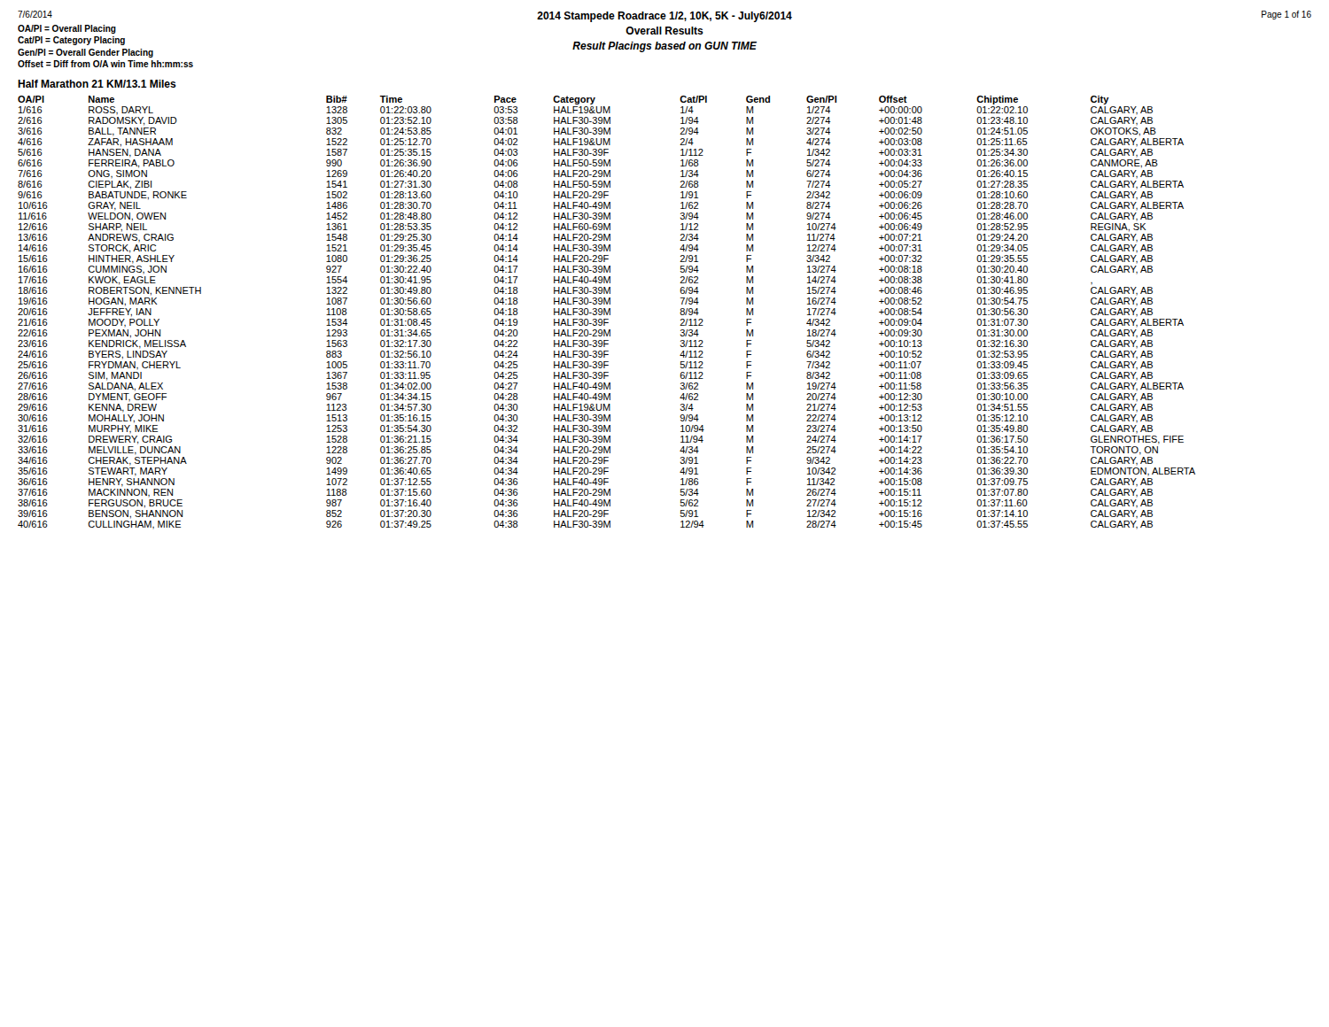7/6/2014
OA/Pl = Overall Placing
Cat/Pl = Category Placing
Gen/Pl = Overall Gender Placing
Offset = Diff from O/A win Time hh:mm:ss
2014 Stampede Roadrace 1/2, 10K, 5K - July6/2014
Overall Results
Result Placings based on GUN TIME
Page 1 of 16
Half Marathon 21 KM/13.1 Miles
| OA/Pl | Name | Bib# | Time | Pace | Category | Cat/Pl | Gend | Gen/Pl | Offset | Chiptime | City |
| --- | --- | --- | --- | --- | --- | --- | --- | --- | --- | --- | --- |
| 1/616 | ROSS, DARYL | 1328 | 01:22:03.80 | 03:53 | HALF19&UM | 1/4 | M | 1/274 | +00:00:00 | 01:22:02.10 | CALGARY, AB |
| 2/616 | RADOMSKY, DAVID | 1305 | 01:23:52.10 | 03:58 | HALF30-39M | 1/94 | M | 2/274 | +00:01:48 | 01:23:48.10 | CALGARY, AB |
| 3/616 | BALL, TANNER | 832 | 01:24:53.85 | 04:01 | HALF30-39M | 2/94 | M | 3/274 | +00:02:50 | 01:24:51.05 | OKOTOKS, AB |
| 4/616 | ZAFAR, HASHAAM | 1522 | 01:25:12.70 | 04:02 | HALF19&UM | 2/4 | M | 4/274 | +00:03:08 | 01:25:11.65 | CALGARY, ALBERTA |
| 5/616 | HANSEN, DANA | 1587 | 01:25:35.15 | 04:03 | HALF30-39F | 1/112 | F | 1/342 | +00:03:31 | 01:25:34.30 | CALGARY, AB |
| 6/616 | FERREIRA, PABLO | 990 | 01:26:36.90 | 04:06 | HALF50-59M | 1/68 | M | 5/274 | +00:04:33 | 01:26:36.00 | CANMORE, AB |
| 7/616 | ONG, SIMON | 1269 | 01:26:40.20 | 04:06 | HALF20-29M | 1/34 | M | 6/274 | +00:04:36 | 01:26:40.15 | CALGARY, AB |
| 8/616 | CIEPLAK, ZIBI | 1541 | 01:27:31.30 | 04:08 | HALF50-59M | 2/68 | M | 7/274 | +00:05:27 | 01:27:28.35 | CALGARY, ALBERTA |
| 9/616 | BABATUNDE, RONKE | 1502 | 01:28:13.60 | 04:10 | HALF20-29F | 1/91 | F | 2/342 | +00:06:09 | 01:28:10.60 | CALGARY, AB |
| 10/616 | GRAY, NEIL | 1486 | 01:28:30.70 | 04:11 | HALF40-49M | 1/62 | M | 8/274 | +00:06:26 | 01:28:28.70 | CALGARY, ALBERTA |
| 11/616 | WELDON, OWEN | 1452 | 01:28:48.80 | 04:12 | HALF30-39M | 3/94 | M | 9/274 | +00:06:45 | 01:28:46.00 | CALGARY, AB |
| 12/616 | SHARP, NEIL | 1361 | 01:28:53.35 | 04:12 | HALF60-69M | 1/12 | M | 10/274 | +00:06:49 | 01:28:52.95 | REGINA, SK |
| 13/616 | ANDREWS, CRAIG | 1548 | 01:29:25.30 | 04:14 | HALF20-29M | 2/34 | M | 11/274 | +00:07:21 | 01:29:24.20 | CALGARY, AB |
| 14/616 | STORCK, ARIC | 1521 | 01:29:35.45 | 04:14 | HALF30-39M | 4/94 | M | 12/274 | +00:07:31 | 01:29:34.05 | CALGARY, AB |
| 15/616 | HINTHER, ASHLEY | 1080 | 01:29:36.25 | 04:14 | HALF20-29F | 2/91 | F | 3/342 | +00:07:32 | 01:29:35.55 | CALGARY, AB |
| 16/616 | CUMMINGS, JON | 927 | 01:30:22.40 | 04:17 | HALF30-39M | 5/94 | M | 13/274 | +00:08:18 | 01:30:20.40 | CALGARY, AB |
| 17/616 | KWOK, EAGLE | 1554 | 01:30:41.95 | 04:17 | HALF40-49M | 2/62 | M | 14/274 | +00:08:38 | 01:30:41.80 | , |
| 18/616 | ROBERTSON, KENNETH | 1322 | 01:30:49.80 | 04:18 | HALF30-39M | 6/94 | M | 15/274 | +00:08:46 | 01:30:46.95 | CALGARY, AB |
| 19/616 | HOGAN, MARK | 1087 | 01:30:56.60 | 04:18 | HALF30-39M | 7/94 | M | 16/274 | +00:08:52 | 01:30:54.75 | CALGARY, AB |
| 20/616 | JEFFREY, IAN | 1108 | 01:30:58.65 | 04:18 | HALF30-39M | 8/94 | M | 17/274 | +00:08:54 | 01:30:56.30 | CALGARY, AB |
| 21/616 | MOODY, POLLY | 1534 | 01:31:08.45 | 04:19 | HALF30-39F | 2/112 | F | 4/342 | +00:09:04 | 01:31:07.30 | CALGARY, ALBERTA |
| 22/616 | PEXMAN, JOHN | 1293 | 01:31:34.65 | 04:20 | HALF20-29M | 3/34 | M | 18/274 | +00:09:30 | 01:31:30.00 | CALGARY, AB |
| 23/616 | KENDRICK, MELISSA | 1563 | 01:32:17.30 | 04:22 | HALF30-39F | 3/112 | F | 5/342 | +00:10:13 | 01:32:16.30 | CALGARY, AB |
| 24/616 | BYERS, LINDSAY | 883 | 01:32:56.10 | 04:24 | HALF30-39F | 4/112 | F | 6/342 | +00:10:52 | 01:32:53.95 | CALGARY, AB |
| 25/616 | FRYDMAN, CHERYL | 1005 | 01:33:11.70 | 04:25 | HALF30-39F | 5/112 | F | 7/342 | +00:11:07 | 01:33:09.45 | CALGARY, AB |
| 26/616 | SIM, MANDI | 1367 | 01:33:11.95 | 04:25 | HALF30-39F | 6/112 | F | 8/342 | +00:11:08 | 01:33:09.65 | CALGARY, AB |
| 27/616 | SALDANA, ALEX | 1538 | 01:34:02.00 | 04:27 | HALF40-49M | 3/62 | M | 19/274 | +00:11:58 | 01:33:56.35 | CALGARY, ALBERTA |
| 28/616 | DYMENT, GEOFF | 967 | 01:34:34.15 | 04:28 | HALF40-49M | 4/62 | M | 20/274 | +00:12:30 | 01:30:10.00 | CALGARY, AB |
| 29/616 | KENNA, DREW | 1123 | 01:34:57.30 | 04:30 | HALF19&UM | 3/4 | M | 21/274 | +00:12:53 | 01:34:51.55 | CALGARY, AB |
| 30/616 | MOHALLY, JOHN | 1513 | 01:35:16.15 | 04:30 | HALF30-39M | 9/94 | M | 22/274 | +00:13:12 | 01:35:12.10 | CALGARY, AB |
| 31/616 | MURPHY, MIKE | 1253 | 01:35:54.30 | 04:32 | HALF30-39M | 10/94 | M | 23/274 | +00:13:50 | 01:35:49.80 | CALGARY, AB |
| 32/616 | DREWERY, CRAIG | 1528 | 01:36:21.15 | 04:34 | HALF30-39M | 11/94 | M | 24/274 | +00:14:17 | 01:36:17.50 | GLENROTHES, FIFE |
| 33/616 | MELVILLE, DUNCAN | 1228 | 01:36:25.85 | 04:34 | HALF20-29M | 4/34 | M | 25/274 | +00:14:22 | 01:35:54.10 | TORONTO, ON |
| 34/616 | CHERAK, STEPHANA | 902 | 01:36:27.70 | 04:34 | HALF20-29F | 3/91 | F | 9/342 | +00:14:23 | 01:36:22.70 | CALGARY, AB |
| 35/616 | STEWART, MARY | 1499 | 01:36:40.65 | 04:34 | HALF20-29F | 4/91 | F | 10/342 | +00:14:36 | 01:36:39.30 | EDMONTON, ALBERTA |
| 36/616 | HENRY, SHANNON | 1072 | 01:37:12.55 | 04:36 | HALF40-49F | 1/86 | F | 11/342 | +00:15:08 | 01:37:09.75 | CALGARY, AB |
| 37/616 | MACKINNON, REN | 1188 | 01:37:15.60 | 04:36 | HALF20-29M | 5/34 | M | 26/274 | +00:15:11 | 01:37:07.80 | CALGARY, AB |
| 38/616 | FERGUSON, BRUCE | 987 | 01:37:16.40 | 04:36 | HALF40-49M | 5/62 | M | 27/274 | +00:15:12 | 01:37:11.60 | CALGARY, AB |
| 39/616 | BENSON, SHANNON | 852 | 01:37:20.30 | 04:36 | HALF20-29F | 5/91 | F | 12/342 | +00:15:16 | 01:37:14.10 | CALGARY, AB |
| 40/616 | CULLINGHAM, MIKE | 926 | 01:37:49.25 | 04:38 | HALF30-39M | 12/94 | M | 28/274 | +00:15:45 | 01:37:45.55 | CALGARY, AB |